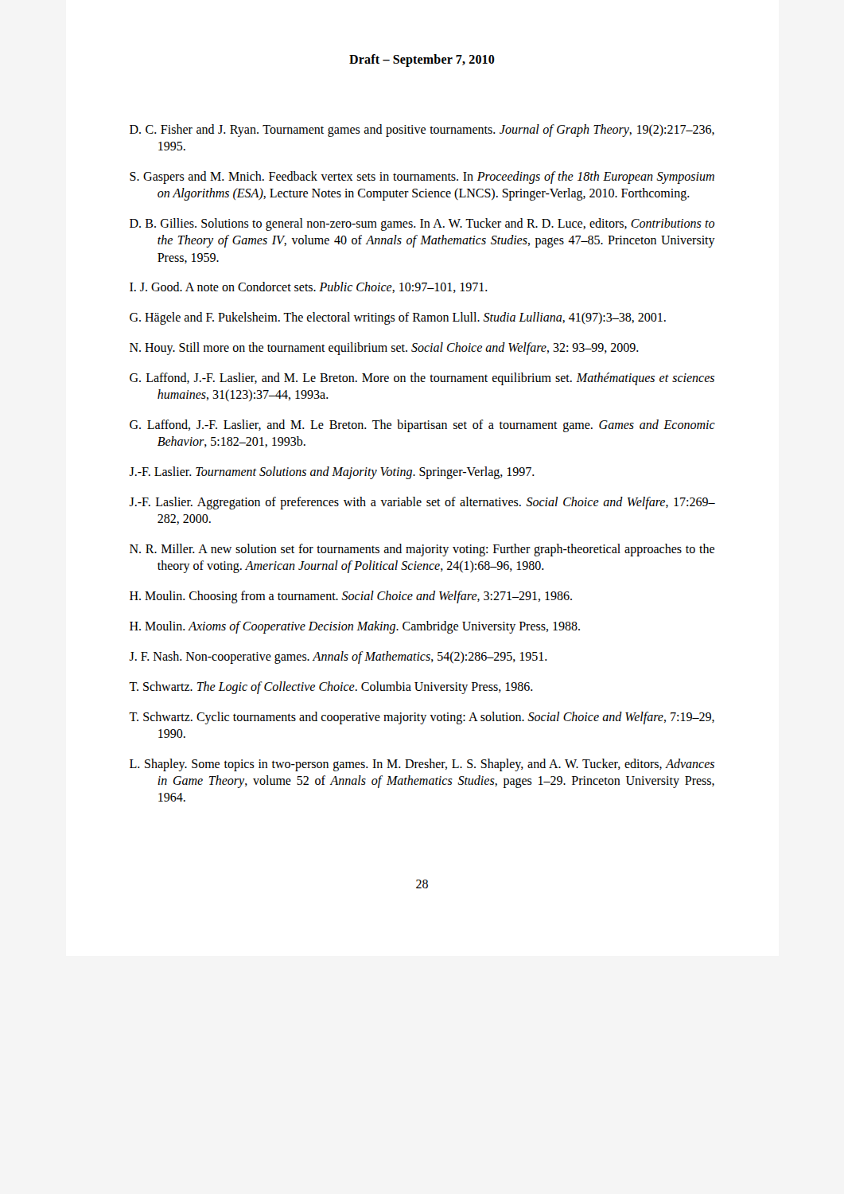Draft – September 7, 2010
D. C. Fisher and J. Ryan. Tournament games and positive tournaments. Journal of Graph Theory, 19(2):217–236, 1995.
S. Gaspers and M. Mnich. Feedback vertex sets in tournaments. In Proceedings of the 18th European Symposium on Algorithms (ESA), Lecture Notes in Computer Science (LNCS). Springer-Verlag, 2010. Forthcoming.
D. B. Gillies. Solutions to general non-zero-sum games. In A. W. Tucker and R. D. Luce, editors, Contributions to the Theory of Games IV, volume 40 of Annals of Mathematics Studies, pages 47–85. Princeton University Press, 1959.
I. J. Good. A note on Condorcet sets. Public Choice, 10:97–101, 1971.
G. Hägele and F. Pukelsheim. The electoral writings of Ramon Llull. Studia Lulliana, 41(97):3–38, 2001.
N. Houy. Still more on the tournament equilibrium set. Social Choice and Welfare, 32: 93–99, 2009.
G. Laffond, J.-F. Laslier, and M. Le Breton. More on the tournament equilibrium set. Mathématiques et sciences humaines, 31(123):37–44, 1993a.
G. Laffond, J.-F. Laslier, and M. Le Breton. The bipartisan set of a tournament game. Games and Economic Behavior, 5:182–201, 1993b.
J.-F. Laslier. Tournament Solutions and Majority Voting. Springer-Verlag, 1997.
J.-F. Laslier. Aggregation of preferences with a variable set of alternatives. Social Choice and Welfare, 17:269–282, 2000.
N. R. Miller. A new solution set for tournaments and majority voting: Further graph-theoretical approaches to the theory of voting. American Journal of Political Science, 24(1):68–96, 1980.
H. Moulin. Choosing from a tournament. Social Choice and Welfare, 3:271–291, 1986.
H. Moulin. Axioms of Cooperative Decision Making. Cambridge University Press, 1988.
J. F. Nash. Non-cooperative games. Annals of Mathematics, 54(2):286–295, 1951.
T. Schwartz. The Logic of Collective Choice. Columbia University Press, 1986.
T. Schwartz. Cyclic tournaments and cooperative majority voting: A solution. Social Choice and Welfare, 7:19–29, 1990.
L. Shapley. Some topics in two-person games. In M. Dresher, L. S. Shapley, and A. W. Tucker, editors, Advances in Game Theory, volume 52 of Annals of Mathematics Studies, pages 1–29. Princeton University Press, 1964.
28